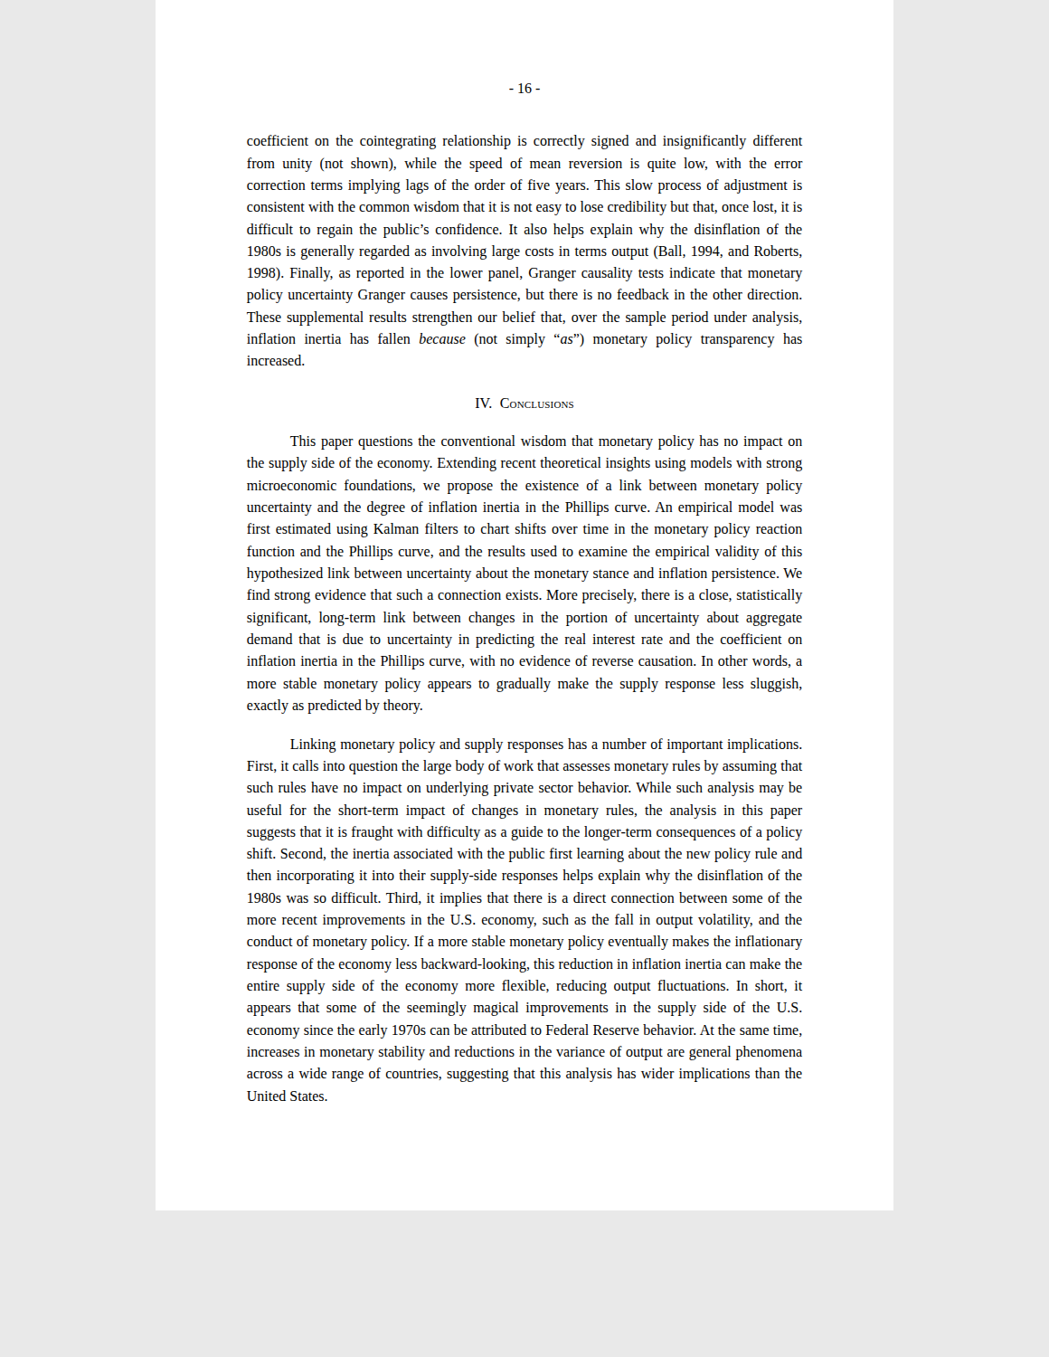- 16 -
coefficient on the cointegrating relationship is correctly signed and insignificantly different from unity (not shown), while the speed of mean reversion is quite low, with the error correction terms implying lags of the order of five years. This slow process of adjustment is consistent with the common wisdom that it is not easy to lose credibility but that, once lost, it is difficult to regain the public’s confidence. It also helps explain why the disinflation of the 1980s is generally regarded as involving large costs in terms output (Ball, 1994, and Roberts, 1998). Finally, as reported in the lower panel, Granger causality tests indicate that monetary policy uncertainty Granger causes persistence, but there is no feedback in the other direction. These supplemental results strengthen our belief that, over the sample period under analysis, inflation inertia has fallen because (not simply “as”) monetary policy transparency has increased.
IV. Conclusions
This paper questions the conventional wisdom that monetary policy has no impact on the supply side of the economy. Extending recent theoretical insights using models with strong microeconomic foundations, we propose the existence of a link between monetary policy uncertainty and the degree of inflation inertia in the Phillips curve. An empirical model was first estimated using Kalman filters to chart shifts over time in the monetary policy reaction function and the Phillips curve, and the results used to examine the empirical validity of this hypothesized link between uncertainty about the monetary stance and inflation persistence. We find strong evidence that such a connection exists. More precisely, there is a close, statistically significant, long-term link between changes in the portion of uncertainty about aggregate demand that is due to uncertainty in predicting the real interest rate and the coefficient on inflation inertia in the Phillips curve, with no evidence of reverse causation. In other words, a more stable monetary policy appears to gradually make the supply response less sluggish, exactly as predicted by theory.
Linking monetary policy and supply responses has a number of important implications. First, it calls into question the large body of work that assesses monetary rules by assuming that such rules have no impact on underlying private sector behavior. While such analysis may be useful for the short-term impact of changes in monetary rules, the analysis in this paper suggests that it is fraught with difficulty as a guide to the longer-term consequences of a policy shift. Second, the inertia associated with the public first learning about the new policy rule and then incorporating it into their supply-side responses helps explain why the disinflation of the 1980s was so difficult. Third, it implies that there is a direct connection between some of the more recent improvements in the U.S. economy, such as the fall in output volatility, and the conduct of monetary policy. If a more stable monetary policy eventually makes the inflationary response of the economy less backward-looking, this reduction in inflation inertia can make the entire supply side of the economy more flexible, reducing output fluctuations. In short, it appears that some of the seemingly magical improvements in the supply side of the U.S. economy since the early 1970s can be attributed to Federal Reserve behavior. At the same time, increases in monetary stability and reductions in the variance of output are general phenomena across a wide range of countries, suggesting that this analysis has wider implications than the United States.